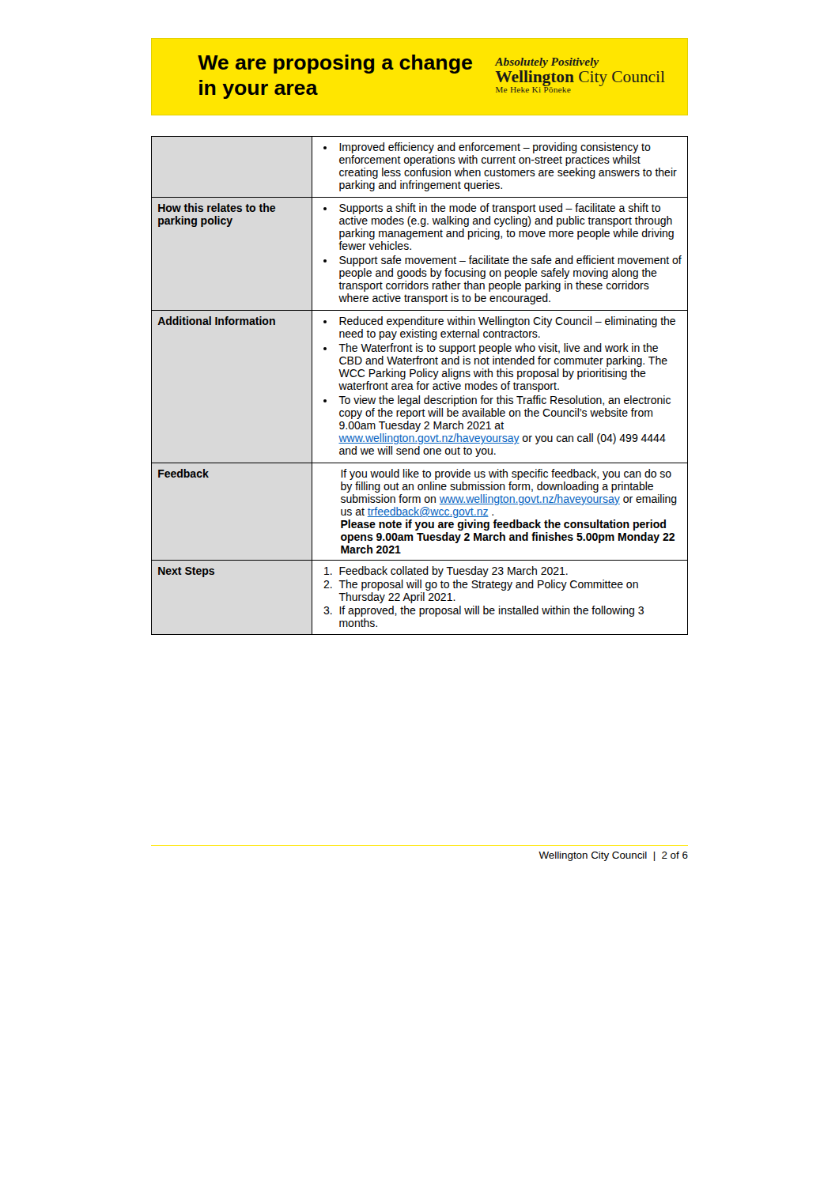We are proposing a change in your area
Absolutely Positively Wellington City Council Me Heke Ki Pōneke
| | Improved efficiency and enforcement – providing consistency to enforcement operations with current on-street practices whilst creating less confusion when customers are seeking answers to their parking and infringement queries. |
| How this relates to the parking policy | Supports a shift in the mode of transport used – facilitate a shift to active modes (e.g. walking and cycling) and public transport through parking management and pricing, to move more people while driving fewer vehicles. Support safe movement – facilitate the safe and efficient movement of people and goods by focusing on people safely moving along the transport corridors rather than people parking in these corridors where active transport is to be encouraged. |
| Additional Information | Reduced expenditure within Wellington City Council – eliminating the need to pay existing external contractors. The Waterfront is to support people who visit, live and work in the CBD and Waterfront and is not intended for commuter parking. The WCC Parking Policy aligns with this proposal by prioritising the waterfront area for active modes of transport. To view the legal description for this Traffic Resolution, an electronic copy of the report will be available on the Council’s website from 9.00am Tuesday 2 March 2021 at www.wellington.govt.nz/haveyoursay or you can call (04) 499 4444 and we will send one out to you. |
| Feedback | If you would like to provide us with specific feedback, you can do so by filling out an online submission form, downloading a printable submission form on www.wellington.govt.nz/haveyoursay or emailing us at trfeedback@wcc.govt.nz . Please note if you are giving feedback the consultation period opens 9.00am Tuesday 2 March and finishes 5.00pm Monday 22 March 2021 |
| Next Steps | Feedback collated by Tuesday 23 March 2021. The proposal will go to the Strategy and Policy Committee on Thursday 22 April 2021. If approved, the proposal will be installed within the following 3 months. |
Wellington City Council | 2 of 6